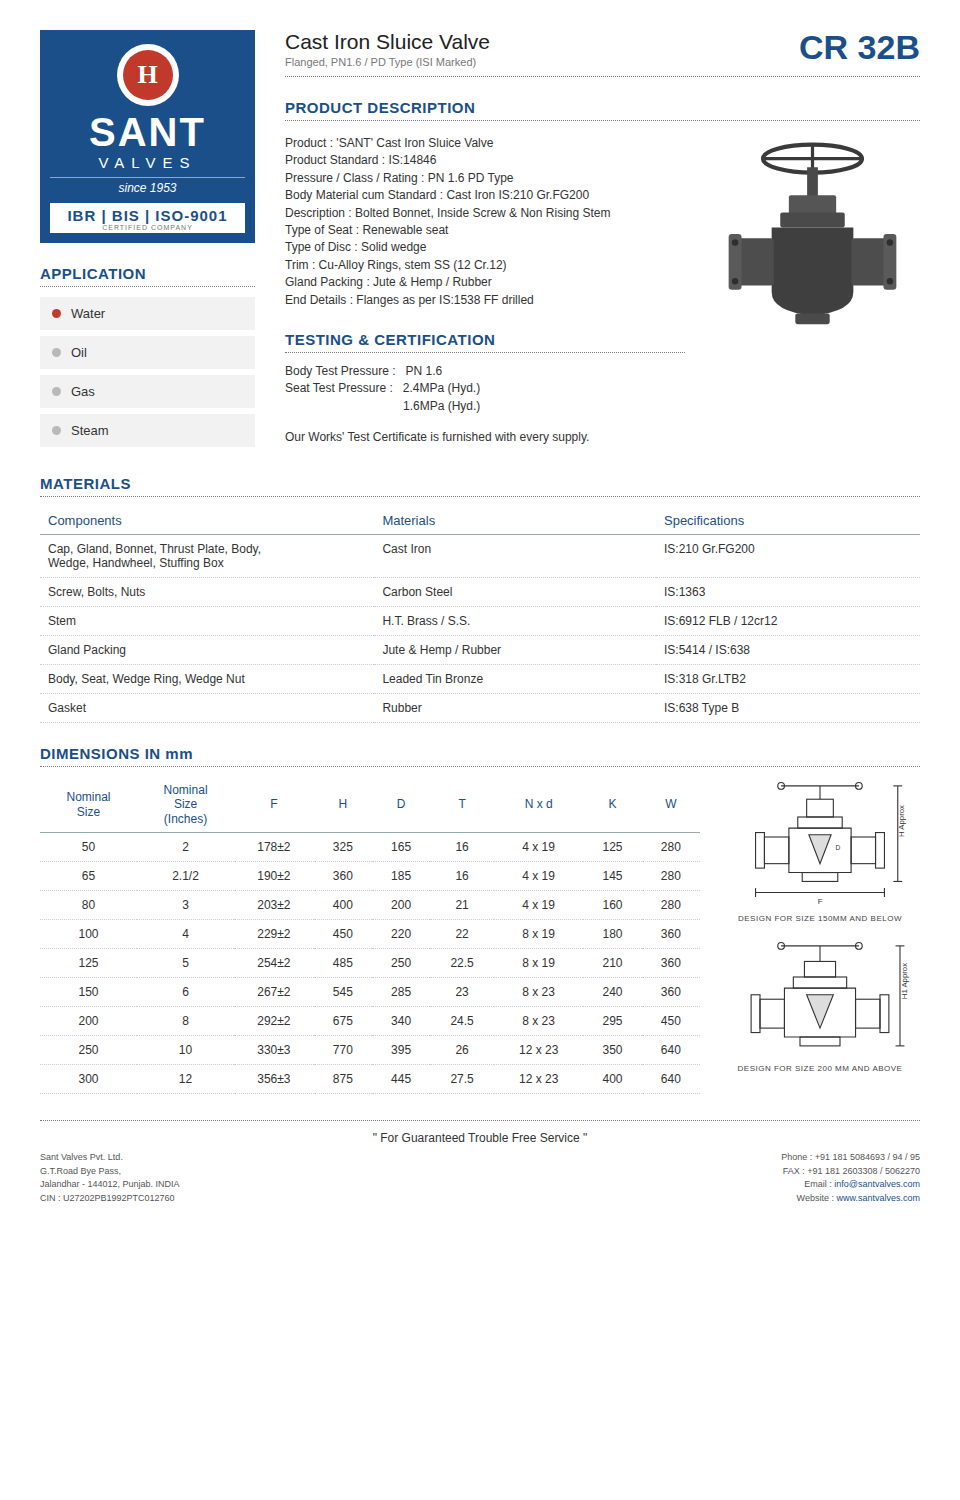H
SANT
VALVES
since 1953
IBR | BIS | ISO-9001CERTIFIED COMPANY
APPLICATION
Water
Oil
Gas
Steam
Cast Iron Sluice Valve
Flanged, PN1.6 / PD Type (ISI Marked)
CR 32B
PRODUCT DESCRIPTION
Product : 'SANT' Cast Iron Sluice Valve
Product Standard : IS:14846
Pressure / Class / Rating : PN 1.6 PD Type
Body Material cum Standard : Cast Iron IS:210 Gr.FG200
Description : Bolted Bonnet, Inside Screw & Non Rising Stem
Type of Seat : Renewable seat
Type of Disc : Solid wedge
Trim : Cu-Alloy Rings, stem SS (12 Cr.12)
Gland Packing : Jute & Hemp / Rubber
End Details : Flanges as per IS:1538 FF drilled
TESTING & CERTIFICATION
Body Test Pressure : PN 1.6
Seat Test Pressure : 2.4MPa (Hyd.)
1.6MPa (Hyd.)
Our Works' Test Certificate is furnished with every supply.
MATERIALS
| Components | Materials | Specifications |
| --- | --- | --- |
| Cap, Gland, Bonnet, Thrust Plate, Body, Wedge, Handwheel, Stuffing Box | Cast Iron | IS:210 Gr.FG200 |
| Screw, Bolts, Nuts | Carbon Steel | IS:1363 |
| Stem | H.T. Brass / S.S. | IS:6912 FLB / 12cr12 |
| Gland Packing | Jute & Hemp / Rubber | IS:5414 / IS:638 |
| Body, Seat, Wedge Ring, Wedge Nut | Leaded Tin Bronze | IS:318 Gr.LTB2 |
| Gasket | Rubber | IS:638 Type B |
DIMENSIONS IN mm
| Nominal Size | Nominal Size (Inches) | F | H | D | T | N x d | K | W |
| --- | --- | --- | --- | --- | --- | --- | --- | --- |
| 50 | 2 | 178±2 | 325 | 165 | 16 | 4 x 19 | 125 | 280 |
| 65 | 2.1/2 | 190±2 | 360 | 185 | 16 | 4 x 19 | 145 | 280 |
| 80 | 3 | 203±2 | 400 | 200 | 21 | 4 x 19 | 160 | 280 |
| 100 | 4 | 229±2 | 450 | 220 | 22 | 8 x 19 | 180 | 360 |
| 125 | 5 | 254±2 | 485 | 250 | 22.5 | 8 x 19 | 210 | 360 |
| 150 | 6 | 267±2 | 545 | 285 | 23 | 8 x 23 | 240 | 360 |
| 200 | 8 | 292±2 | 675 | 340 | 24.5 | 8 x 23 | 295 | 450 |
| 250 | 10 | 330±3 | 770 | 395 | 26 | 12 x 23 | 350 | 640 |
| 300 | 12 | 356±3 | 875 | 445 | 27.5 | 12 x 23 | 400 | 640 |
F H Approx D
DESIGN FOR SIZE 150MM AND BELOW
H1 Approx
DESIGN FOR SIZE 200 MM AND ABOVE
" For Guaranteed Trouble Free Service "
Sant Valves Pvt. Ltd.
G.T.Road Bye Pass,
Jalandhar - 144012, Punjab. INDIA
CIN : U27202PB1992PTC012760
Phone : +91 181 5084693 / 94 / 95
FAX : +91 181 2603308 / 5062270
Email : info@santvalves.com
Website : www.santvalves.com